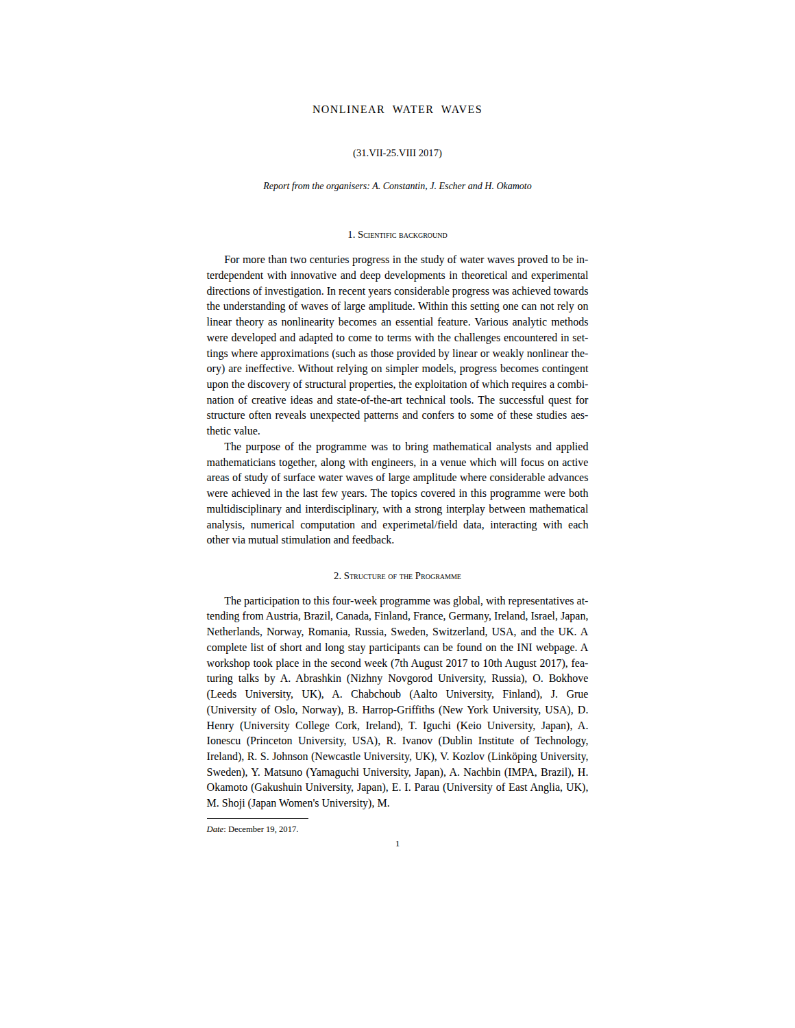Nonlinear Water Waves
(31.VII-25.VIII 2017)
Report from the organisers: A. Constantin, J. Escher and H. Okamoto
1. Scientific background
For more than two centuries progress in the study of water waves proved to be interdependent with innovative and deep developments in theoretical and experimental directions of investigation. In recent years considerable progress was achieved towards the understanding of waves of large amplitude. Within this setting one can not rely on linear theory as nonlinearity becomes an essential feature. Various analytic methods were developed and adapted to come to terms with the challenges encountered in settings where approximations (such as those provided by linear or weakly nonlinear theory) are ineffective. Without relying on simpler models, progress becomes contingent upon the discovery of structural properties, the exploitation of which requires a combination of creative ideas and state-of-the-art technical tools. The successful quest for structure often reveals unexpected patterns and confers to some of these studies aesthetic value.
The purpose of the programme was to bring mathematical analysts and applied mathematicians together, along with engineers, in a venue which will focus on active areas of study of surface water waves of large amplitude where considerable advances were achieved in the last few years. The topics covered in this programme were both multidisciplinary and interdisciplinary, with a strong interplay between mathematical analysis, numerical computation and experimetal/field data, interacting with each other via mutual stimulation and feedback.
2. Structure of the Programme
The participation to this four-week programme was global, with representatives attending from Austria, Brazil, Canada, Finland, France, Germany, Ireland, Israel, Japan, Netherlands, Norway, Romania, Russia, Sweden, Switzerland, USA, and the UK. A complete list of short and long stay participants can be found on the INI webpage. A workshop took place in the second week (7th August 2017 to 10th August 2017), featuring talks by A. Abrashkin (Nizhny Novgorod University, Russia), O. Bokhove (Leeds University, UK), A. Chabchoub (Aalto University, Finland), J. Grue (University of Oslo, Norway), B. Harrop-Griffiths (New York University, USA), D. Henry (University College Cork, Ireland), T. Iguchi (Keio University, Japan), A. Ionescu (Princeton University, USA), R. Ivanov (Dublin Institute of Technology, Ireland), R. S. Johnson (Newcastle University, UK), V. Kozlov (Linköping University, Sweden), Y. Matsuno (Yamaguchi University, Japan), A. Nachbin (IMPA, Brazil), H. Okamoto (Gakushuin University, Japan), E. I. Parau (University of East Anglia, UK), M. Shoji (Japan Women's University), M.
Date: December 19, 2017.
1